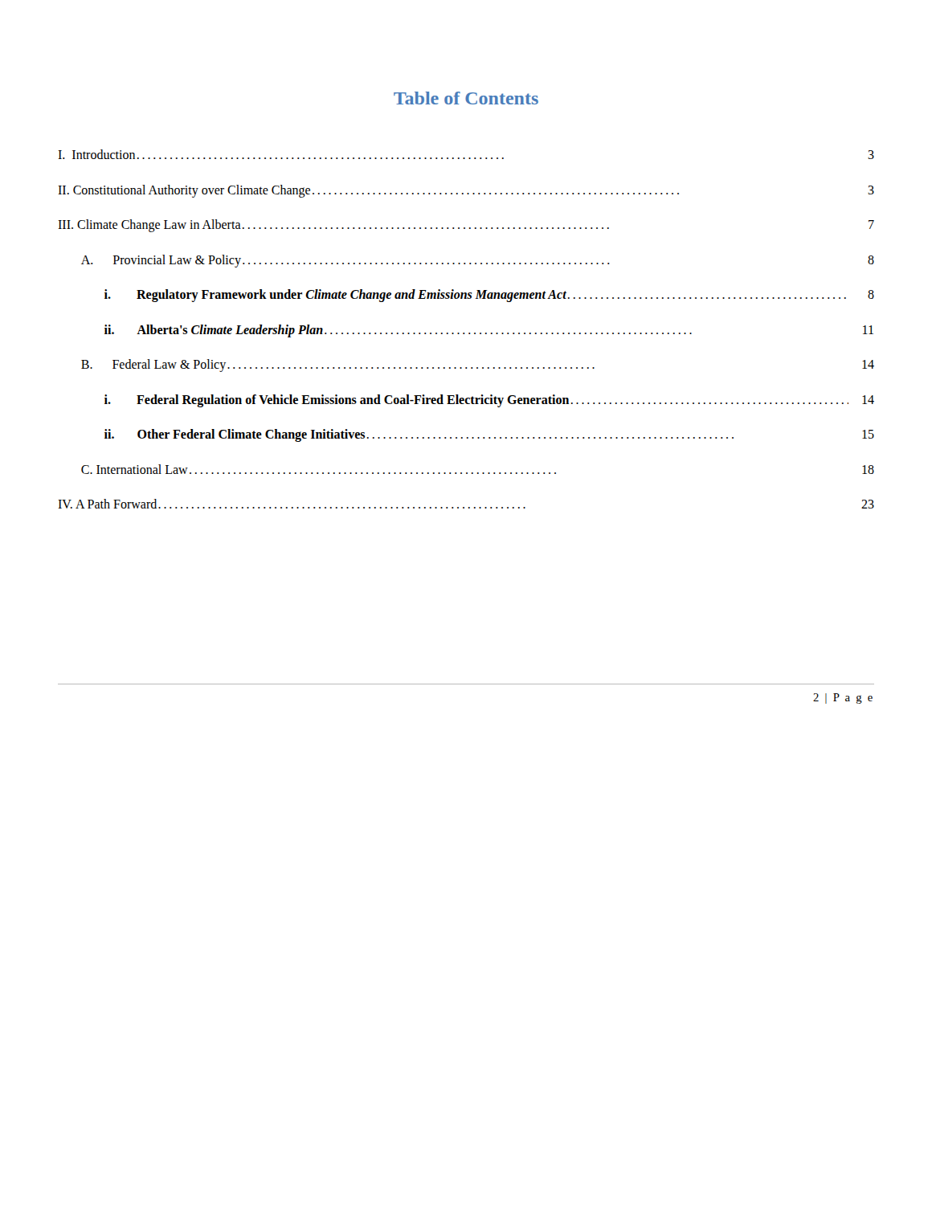Table of Contents
I. Introduction ................................................................... 3
II. Constitutional Authority over Climate Change ................................................................... 3
III. Climate Change Law in Alberta ................................................................... 7
A. Provincial Law & Policy ................................................................... 8
i. Regulatory Framework under Climate Change and Emissions Management Act ................................................................... 8
ii. Alberta's Climate Leadership Plan ................................................................... 11
B. Federal Law & Policy ................................................................... 14
i. Federal Regulation of Vehicle Emissions and Coal-Fired Electricity Generation ................................................................... 14
ii. Other Federal Climate Change Initiatives ................................................................... 15
C. International Law ................................................................... 18
IV. A Path Forward ................................................................... 23
2 | P a g e